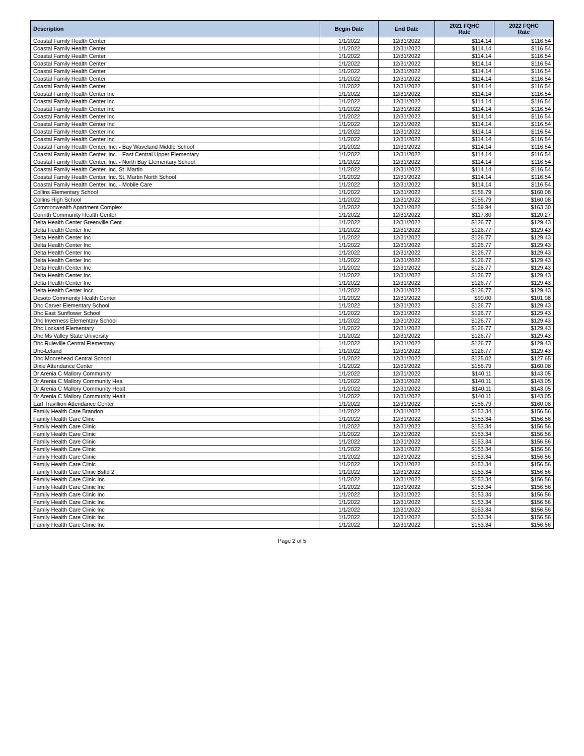| Description | Begin Date | End Date | 2021 FQHC Rate | 2022 FQHC Rate |
| --- | --- | --- | --- | --- |
| Coastal Family Health Center | 1/1/2022 | 12/31/2022 | $114.14 | $116.54 |
| Coastal Family Health Center | 1/1/2022 | 12/31/2022 | $114.14 | $116.54 |
| Coastal Family Health Center | 1/1/2022 | 12/31/2022 | $114.14 | $116.54 |
| Coastal Family Health Center | 1/1/2022 | 12/31/2022 | $114.14 | $116.54 |
| Coastal Family Health Center | 1/1/2022 | 12/31/2022 | $114.14 | $116.54 |
| Coastal Family Health Center | 1/1/2022 | 12/31/2022 | $114.14 | $116.54 |
| Coastal Family Health Center | 1/1/2022 | 12/31/2022 | $114.14 | $116.54 |
| Coastal Family Health Center Inc | 1/1/2022 | 12/31/2022 | $114.14 | $116.54 |
| Coastal Family Health Center Inc | 1/1/2022 | 12/31/2022 | $114.14 | $116.54 |
| Coastal Family Health Center Inc | 1/1/2022 | 12/31/2022 | $114.14 | $116.54 |
| Coastal Family Health Center Inc | 1/1/2022 | 12/31/2022 | $114.14 | $116.54 |
| Coastal Family Health Center Inc | 1/1/2022 | 12/31/2022 | $114.14 | $116.54 |
| Coastal Family Health Center Inc | 1/1/2022 | 12/31/2022 | $114.14 | $116.54 |
| Coastal Family Health Center Inc | 1/1/2022 | 12/31/2022 | $114.14 | $116.54 |
| Coastal Family Health Center, Inc. - Bay Waveland Middle School | 1/1/2022 | 12/31/2022 | $114.14 | $116.54 |
| Coastal Family Health Center, Inc. - East Central Upper Elementary | 1/1/2022 | 12/31/2022 | $114.14 | $116.54 |
| Coastal Family Health Center, Inc. - North Bay Elementary School | 1/1/2022 | 12/31/2022 | $114.14 | $116.54 |
| Coastal Family Health Center, Inc. St. Martin | 1/1/2022 | 12/31/2022 | $114.14 | $116.54 |
| Coastal Family Health Center, Inc. St. Martin North School | 1/1/2022 | 12/31/2022 | $114.14 | $116.54 |
| Coastal Family Health Center, Inc. - Mobile Care | 1/1/2022 | 12/31/2022 | $114.14 | $116.54 |
| Collins Elementary School | 1/1/2022 | 12/31/2022 | $156.79 | $160.08 |
| Collins High School | 1/1/2022 | 12/31/2022 | $156.79 | $160.08 |
| Commonwealth Apartment Complex | 1/1/2022 | 12/31/2022 | $159.94 | $163.30 |
| Corinth Community Health Center | 1/1/2022 | 12/31/2022 | $117.80 | $120.27 |
| Delta Health Center Greenville Cent | 1/1/2022 | 12/31/2022 | $126.77 | $129.43 |
| Delta Health Center Inc | 1/1/2022 | 12/31/2022 | $126.77 | $129.43 |
| Delta Health Center Inc | 1/1/2022 | 12/31/2022 | $126.77 | $129.43 |
| Delta Health Center Inc | 1/1/2022 | 12/31/2022 | $126.77 | $129.43 |
| Delta Health Center Inc | 1/1/2022 | 12/31/2022 | $126.77 | $129.43 |
| Delta Health Center Inc | 1/1/2022 | 12/31/2022 | $126.77 | $129.43 |
| Delta Health Center Inc | 1/1/2022 | 12/31/2022 | $126.77 | $129.43 |
| Delta Health Center Inc | 1/1/2022 | 12/31/2022 | $126.77 | $129.43 |
| Delta Health Center Inc | 1/1/2022 | 12/31/2022 | $126.77 | $129.43 |
| Delta Health Center Incc | 1/1/2022 | 12/31/2022 | $126.77 | $129.43 |
| Desoto Community Health Center | 1/1/2022 | 12/31/2022 | $99.00 | $101.08 |
| Dhc Carver Elementary School | 1/1/2022 | 12/31/2022 | $126.77 | $129.43 |
| Dhc East Sunflower School | 1/1/2022 | 12/31/2022 | $126.77 | $129.43 |
| Dhc Inverness Elementary School | 1/1/2022 | 12/31/2022 | $126.77 | $129.43 |
| Dhc Lockard Elementary | 1/1/2022 | 12/31/2022 | $126.77 | $129.43 |
| Dhc Ms Valley State University | 1/1/2022 | 12/31/2022 | $126.77 | $129.43 |
| Dhc Ruleville Central Elementary | 1/1/2022 | 12/31/2022 | $126.77 | $129.43 |
| Dhc-Leland | 1/1/2022 | 12/31/2022 | $126.77 | $129.43 |
| Dhc-Moorehead Central School | 1/1/2022 | 12/31/2022 | $125.02 | $127.65 |
| Dixie Attendance Center | 1/1/2022 | 12/31/2022 | $156.79 | $160.08 |
| Dr Arenia C Mallory Community | 1/1/2022 | 12/31/2022 | $140.11 | $143.05 |
| Dr Arenia C Mallory Community Hea | 1/1/2022 | 12/31/2022 | $140.11 | $143.05 |
| Dr Arenia C Mallory Community Healt | 1/1/2022 | 12/31/2022 | $140.11 | $143.05 |
| Dr Arenia C Mallory Community Healt | 1/1/2022 | 12/31/2022 | $140.11 | $143.05 |
| Earl Travillion Attendance Center | 1/1/2022 | 12/31/2022 | $156.79 | $160.08 |
| Family Health Care Brandon | 1/1/2022 | 12/31/2022 | $153.34 | $156.56 |
| Family Health Care Clinc | 1/1/2022 | 12/31/2022 | $153.34 | $156.56 |
| Family Health Care Clinic | 1/1/2022 | 12/31/2022 | $153.34 | $156.56 |
| Family Health Care Clinic | 1/1/2022 | 12/31/2022 | $153.34 | $156.56 |
| Family Health Care Clinic | 1/1/2022 | 12/31/2022 | $153.34 | $156.56 |
| Family Health Care Clinic | 1/1/2022 | 12/31/2022 | $153.34 | $156.56 |
| Family Health Care Clinic | 1/1/2022 | 12/31/2022 | $153.34 | $156.56 |
| Family Health Care Clinic | 1/1/2022 | 12/31/2022 | $153.34 | $156.56 |
| Family Health Care Clinic Bsfld 2 | 1/1/2022 | 12/31/2022 | $153.34 | $156.56 |
| Family Health Care Clinic Inc | 1/1/2022 | 12/31/2022 | $153.34 | $156.56 |
| Family Health Care Clinic Inc | 1/1/2022 | 12/31/2022 | $153.34 | $156.56 |
| Family Health Care Clinic Inc | 1/1/2022 | 12/31/2022 | $153.34 | $156.56 |
| Family Health Care Clinic Inc | 1/1/2022 | 12/31/2022 | $153.34 | $156.56 |
| Family Health Care Clinic Inc | 1/1/2022 | 12/31/2022 | $153.34 | $156.56 |
| Family Health Care Clinic Inc | 1/1/2022 | 12/31/2022 | $153.34 | $156.56 |
| Family Health Care Clinic Inc | 1/1/2022 | 12/31/2022 | $153.34 | $156.56 |
Page 2 of 5